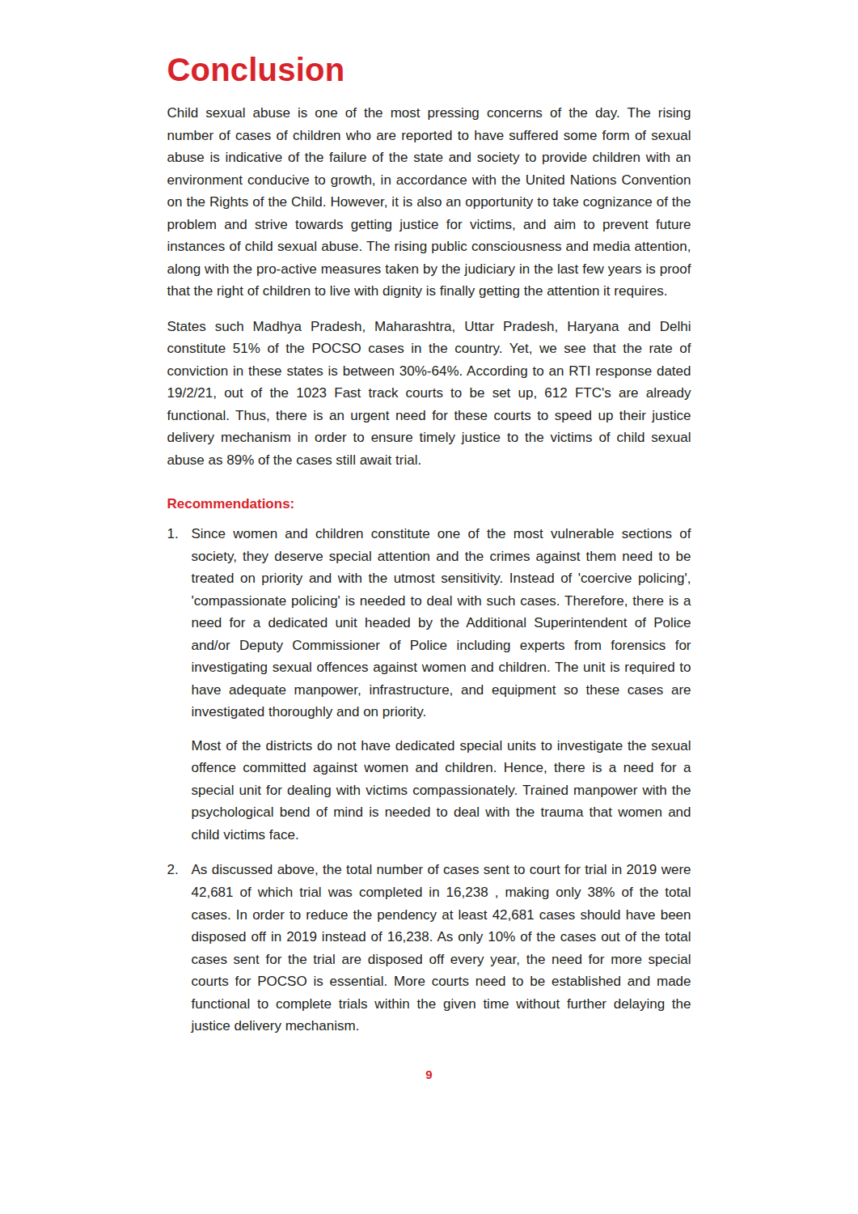Conclusion
Child sexual abuse is one of the most pressing concerns of the day. The rising number of cases of children who are reported to have suffered some form of sexual abuse is indicative of the failure of the state and society to provide children with an environment conducive to growth, in accordance with the United Nations Convention on the Rights of the Child. However, it is also an opportunity to take cognizance of the problem and strive towards getting justice for victims, and aim to prevent future instances of child sexual abuse. The rising public consciousness and media attention, along with the pro-active measures taken by the judiciary in the last few years is proof that the right of children to live with dignity is finally getting the attention it requires.
States such Madhya Pradesh, Maharashtra, Uttar Pradesh, Haryana and Delhi constitute 51% of the POCSO cases in the country. Yet, we see that the rate of conviction in these states is between 30%-64%. According to an RTI response dated 19/2/21, out of the 1023 Fast track courts to be set up, 612 FTC's are already functional. Thus, there is an urgent need for these courts to speed up their justice delivery mechanism in order to ensure timely justice to the victims of child sexual abuse as 89% of the cases still await trial.
Recommendations:
Since women and children constitute one of the most vulnerable sections of society, they deserve special attention and the crimes against them need to be treated on priority and with the utmost sensitivity. Instead of 'coercive policing', 'compassionate policing' is needed to deal with such cases. Therefore, there is a need for a dedicated unit headed by the Additional Superintendent of Police and/or Deputy Commissioner of Police including experts from forensics for investigating sexual offences against women and children. The unit is required to have adequate manpower, infrastructure, and equipment so these cases are investigated thoroughly and on priority.
Most of the districts do not have dedicated special units to investigate the sexual offence committed against women and children. Hence, there is a need for a special unit for dealing with victims compassionately. Trained manpower with the psychological bend of mind is needed to deal with the trauma that women and child victims face.
As discussed above, the total number of cases sent to court for trial in 2019 were 42,681 of which trial was completed in 16,238 , making only 38% of the total cases. In order to reduce the pendency at least 42,681 cases should have been disposed off in 2019 instead of 16,238. As only 10% of the cases out of the total cases sent for the trial are disposed off every year, the need for more special courts for POCSO is essential. More courts need to be established and made functional to complete trials within the given time without further delaying the justice delivery mechanism.
9